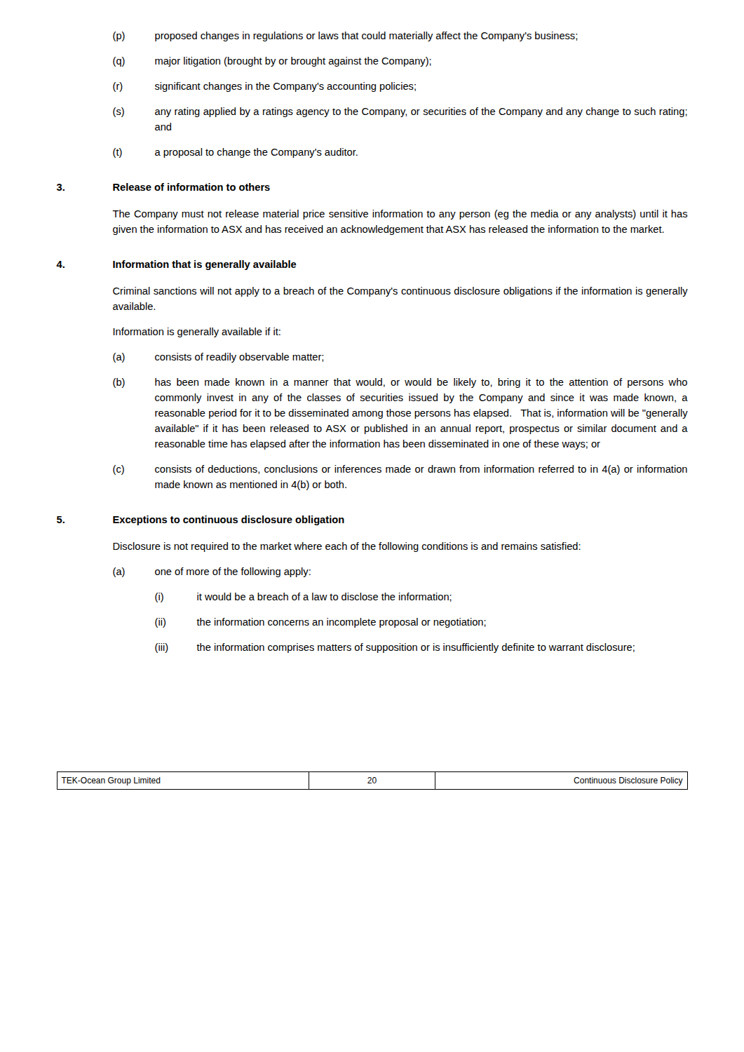(p)
proposed changes in regulations or laws that could materially affect the Company's business;
(q)
major litigation (brought by or brought against the Company);
(r)
significant changes in the Company's accounting policies;
(s)
any rating applied by a ratings agency to the Company, or securities of the Company and any change to such rating; and
(t)
a proposal to change the Company's auditor.
3.
Release of information to others
The Company must not release material price sensitive information to any person (eg the media or any analysts) until it has given the information to ASX and has received an acknowledgement that ASX has released the information to the market.
4.
Information that is generally available
Criminal sanctions will not apply to a breach of the Company's continuous disclosure obligations if the information is generally available.
Information is generally available if it:
(a)
consists of readily observable matter;
(b)
has been made known in a manner that would, or would be likely to, bring it to the attention of persons who commonly invest in any of the classes of securities issued by the Company and since it was made known, a reasonable period for it to be disseminated among those persons has elapsed. That is, information will be "generally available" if it has been released to ASX or published in an annual report, prospectus or similar document and a reasonable time has elapsed after the information has been disseminated in one of these ways; or
(c)
consists of deductions, conclusions or inferences made or drawn from information referred to in 4(a) or information made known as mentioned in 4(b) or both.
5.
Exceptions to continuous disclosure obligation
Disclosure is not required to the market where each of the following conditions is and remains satisfied:
(a)
one of more of the following apply:
(i)
it would be a breach of a law to disclose the information;
(ii)
the information concerns an incomplete proposal or negotiation;
(iii)
the information comprises matters of supposition or is insufficiently definite to warrant disclosure;
| TEK-Ocean Group Limited | 20 | Continuous Disclosure Policy |